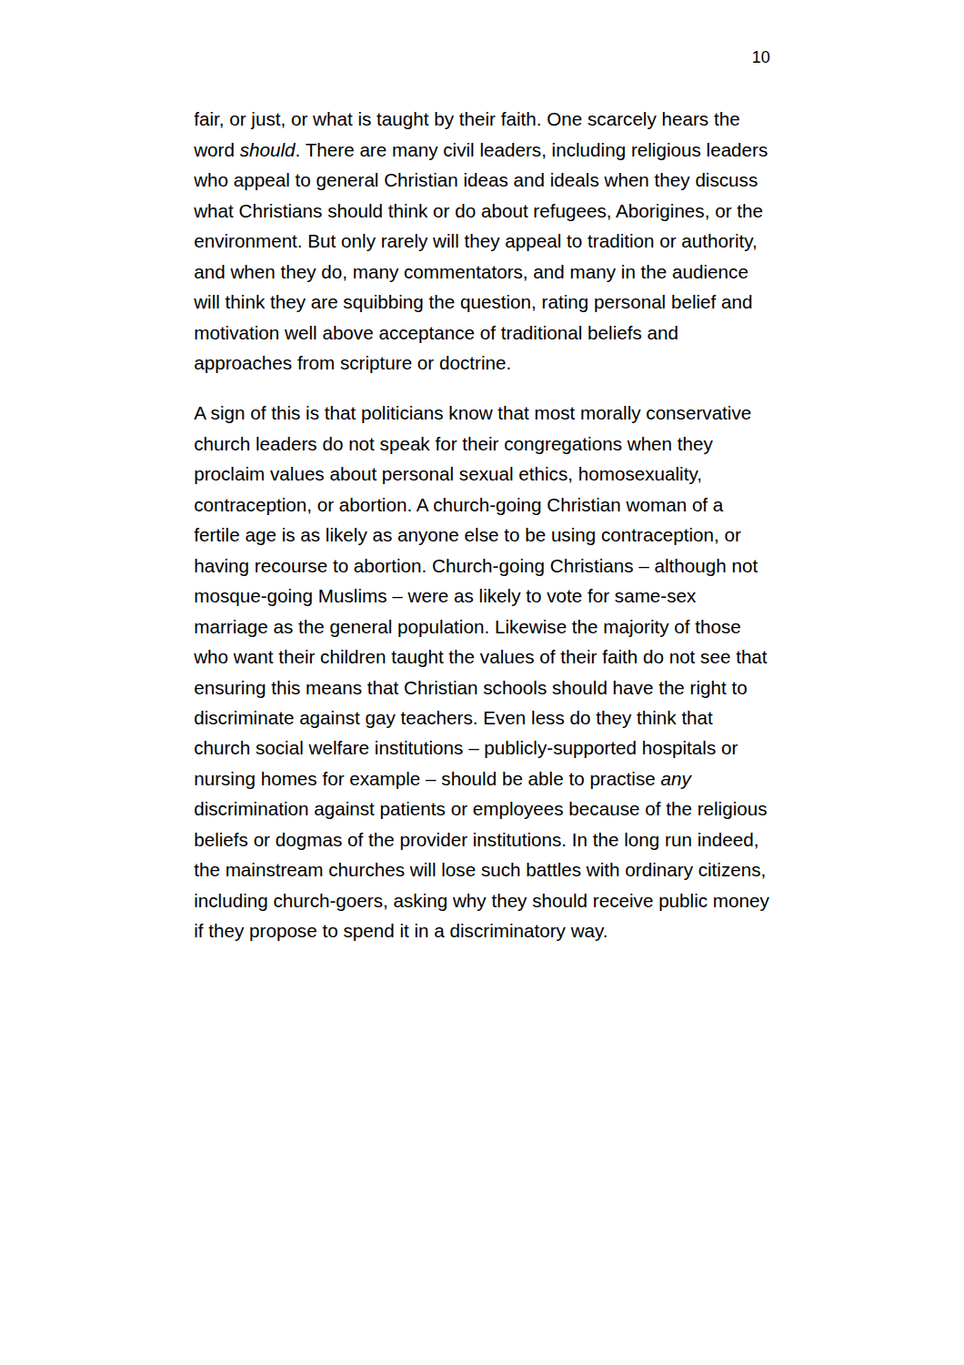10
fair, or just, or what is taught by their faith. One scarcely hears the word should. There are many civil leaders, including religious leaders who appeal to general Christian ideas and ideals when they discuss what Christians should think or do about refugees, Aborigines, or the environment. But only rarely will they appeal to tradition or authority, and when they do, many commentators, and many in the audience will think they are squibbing the question, rating personal belief and motivation well above acceptance of traditional beliefs and approaches from scripture or doctrine.
A sign of this is that politicians know that most morally conservative church leaders do not speak for their congregations when they proclaim values about personal sexual ethics, homosexuality, contraception, or abortion. A church-going Christian woman of a fertile age is as likely as anyone else to be using contraception, or having recourse to abortion. Church-going Christians – although not mosque-going Muslims – were as likely to vote for same-sex marriage as the general population. Likewise the majority of those who want their children taught the values of their faith do not see that ensuring this means that Christian schools should have the right to discriminate against gay teachers. Even less do they think that church social welfare institutions – publicly-supported hospitals or nursing homes for example – should be able to practise any discrimination against patients or employees because of the religious beliefs or dogmas of the provider institutions. In the long run indeed, the mainstream churches will lose such battles with ordinary citizens, including church-goers, asking why they should receive public money if they propose to spend it in a discriminatory way.